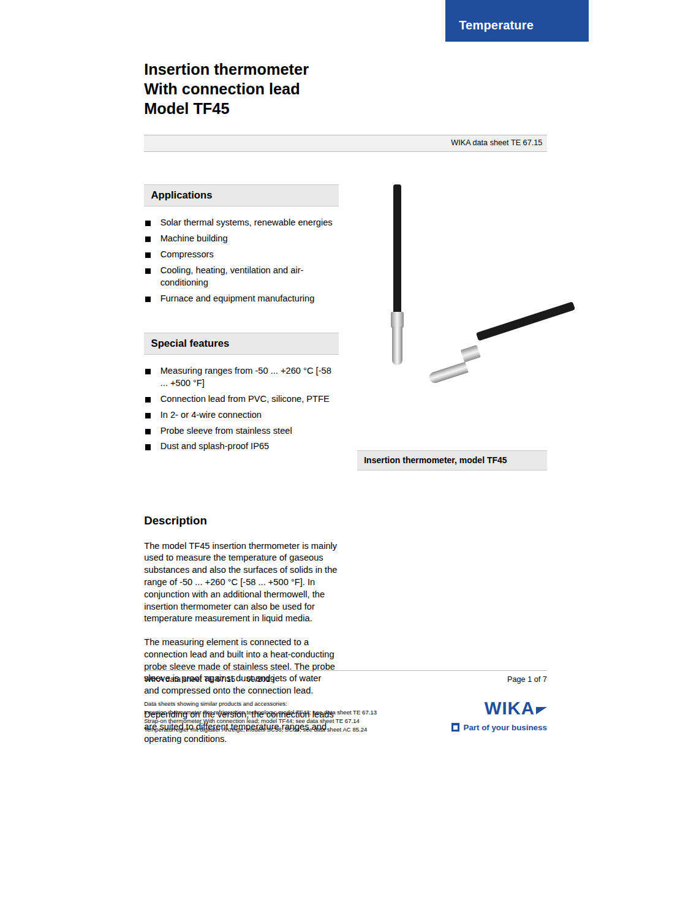Temperature
Insertion thermometer
With connection lead
Model TF45
WIKA data sheet TE 67.15
Applications
Solar thermal systems, renewable energies
Machine building
Compressors
Cooling, heating, ventilation and air-conditioning
Furnace and equipment manufacturing
Special features
Measuring ranges from -50 ... +260 °C [-58 ... +500 °F]
Connection lead from PVC, silicone, PTFE
In 2- or 4-wire connection
Probe sleeve from stainless steel
Dust and splash-proof IP65
Insertion thermometer, model TF45
Description
The model TF45 insertion thermometer is mainly used to measure the temperature of gaseous substances and also the surfaces of solids in the range of -50 ... +260 °C [-58 ... +500 °F]. In conjunction with an additional thermowell, the insertion thermometer can also be used for temperature measurement in liquid media.
The measuring element is connected to a connection lead and built into a heat-conducting probe sleeve made of stainless steel. The probe sleeve is proof against dust and jets of water and compressed onto the connection lead.
Depending on the version, the connection leads are suited to different temperature ranges and operating conditions.
WIKA data sheet TE 67.15 · 09/2019
Page 1 of 7
Data sheets showing similar products and accessories:
Insertion thermometer For refrigeration technology; model TF43; see data sheet TE 67.13
Strap-on thermometer With connection lead; model TF44; see data sheet TE 67.14
Temperaturregler mit digitaler Anzeige; models SC58, SC64; see data sheet AC 85.24
WIKA
Part of your business